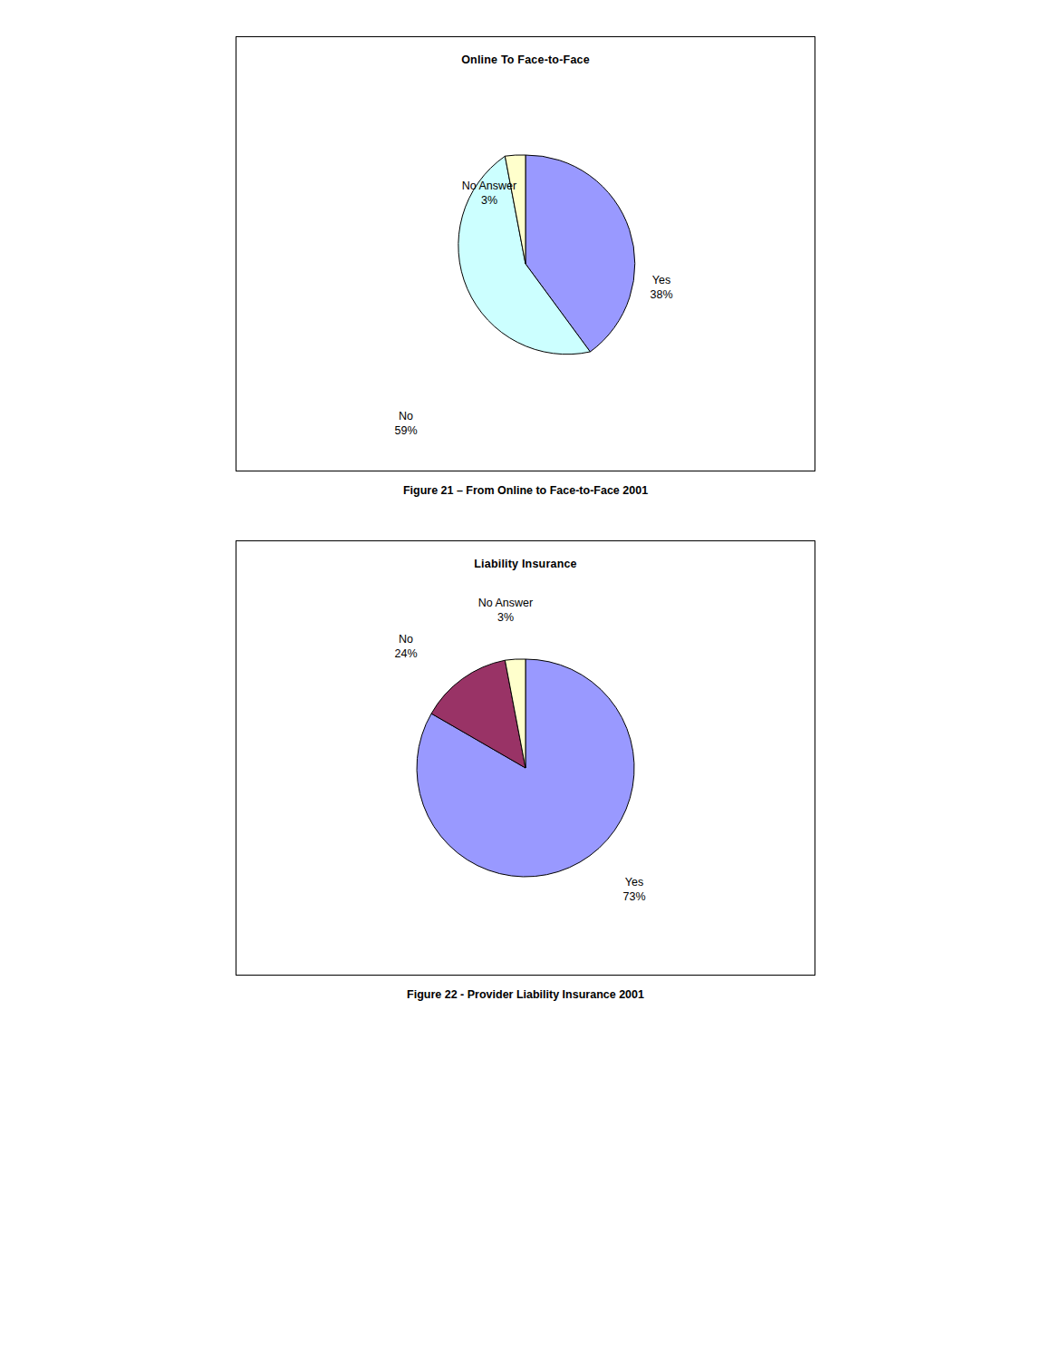Online To Face-to-Face
No Answer 3% Yes 38% No 59%
Figure 21 – From Online to Face-to-Face 2001
Liability Insurance
No Answer 3% No 24% Yes 73%
Figure 22 - Provider Liability Insurance 2001